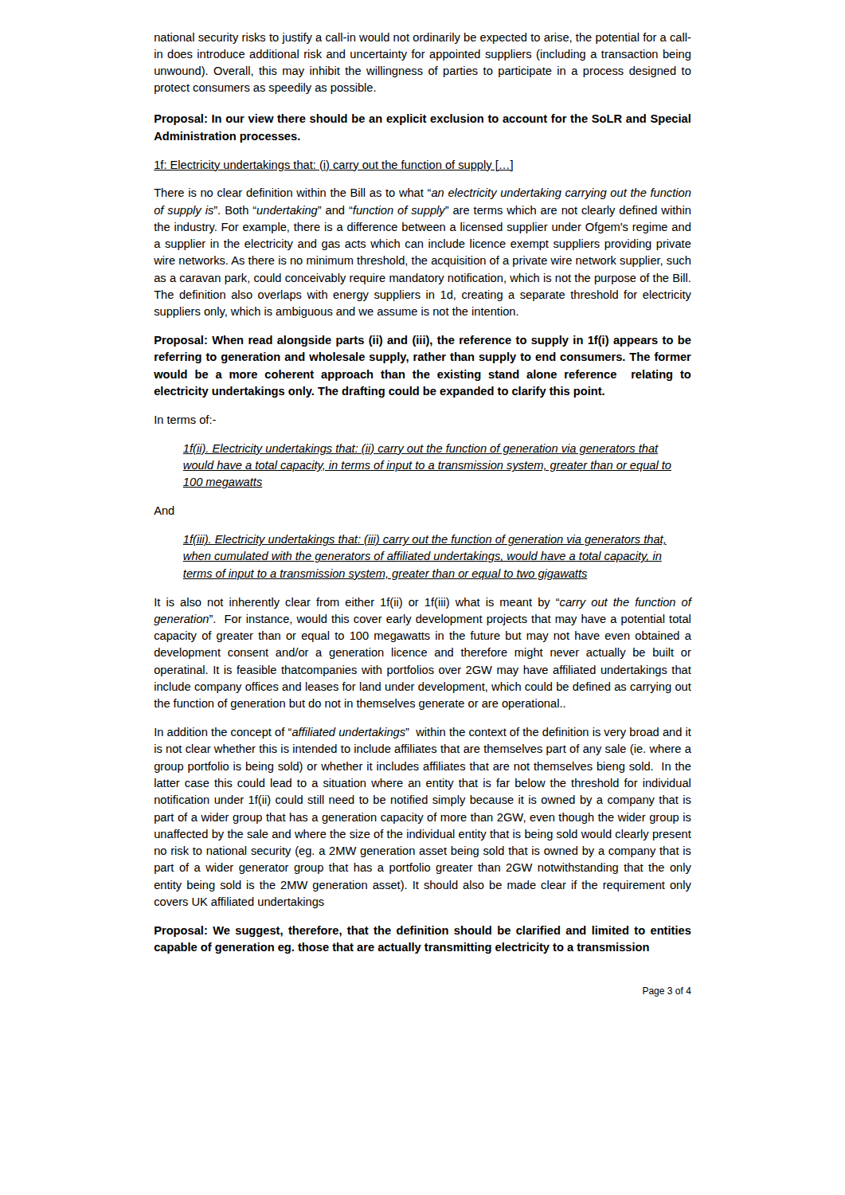national security risks to justify a call-in would not ordinarily be expected to arise, the potential for a call-in does introduce additional risk and uncertainty for appointed suppliers (including a transaction being unwound). Overall, this may inhibit the willingness of parties to participate in a process designed to protect consumers as speedily as possible.
Proposal: In our view there should be an explicit exclusion to account for the SoLR and Special Administration processes.
1f: Electricity undertakings that: (i) carry out the function of supply […]
There is no clear definition within the Bill as to what “an electricity undertaking carrying out the function of supply is”. Both “undertaking” and “function of supply” are terms which are not clearly defined within the industry. For example, there is a difference between a licensed supplier under Ofgem's regime and a supplier in the electricity and gas acts which can include licence exempt suppliers providing private wire networks. As there is no minimum threshold, the acquisition of a private wire network supplier, such as a caravan park, could conceivably require mandatory notification, which is not the purpose of the Bill. The definition also overlaps with energy suppliers in 1d, creating a separate threshold for electricity suppliers only, which is ambiguous and we assume is not the intention.
Proposal: When read alongside parts (ii) and (iii), the reference to supply in 1f(i) appears to be referring to generation and wholesale supply, rather than supply to end consumers. The former would be a more coherent approach than the existing stand alone reference relating to electricity undertakings only. The drafting could be expanded to clarify this point.
In terms of:-
1f(ii). Electricity undertakings that: (ii) carry out the function of generation via generators that would have a total capacity, in terms of input to a transmission system, greater than or equal to 100 megawatts
And
1f(iii). Electricity undertakings that: (iii) carry out the function of generation via generators that, when cumulated with the generators of affiliated undertakings, would have a total capacity, in terms of input to a transmission system, greater than or equal to two gigawatts
It is also not inherently clear from either 1f(ii) or 1f(iii) what is meant by “carry out the function of generation”. For instance, would this cover early development projects that may have a potential total capacity of greater than or equal to 100 megawatts in the future but may not have even obtained a development consent and/or a generation licence and therefore might never actually be built or operatinal. It is feasible thatcompanies with portfolios over 2GW may have affiliated undertakings that include company offices and leases for land under development, which could be defined as carrying out the function of generation but do not in themselves generate or are operational..
In addition the concept of “affiliated undertakings” within the context of the definition is very broad and it is not clear whether this is intended to include affiliates that are themselves part of any sale (ie. where a group portfolio is being sold) or whether it includes affiliates that are not themselves bieng sold. In the latter case this could lead to a situation where an entity that is far below the threshold for individual notification under 1f(ii) could still need to be notified simply because it is owned by a company that is part of a wider group that has a generation capacity of more than 2GW, even though the wider group is unaffected by the sale and where the size of the individual entity that is being sold would clearly present no risk to national security (eg. a 2MW generation asset being sold that is owned by a company that is part of a wider generator group that has a portfolio greater than 2GW notwithstanding that the only entity being sold is the 2MW generation asset). It should also be made clear if the requirement only covers UK affiliated undertakings
Proposal: We suggest, therefore, that the definition should be clarified and limited to entities capable of generation eg. those that are actually transmitting electricity to a transmission
Page 3 of 4